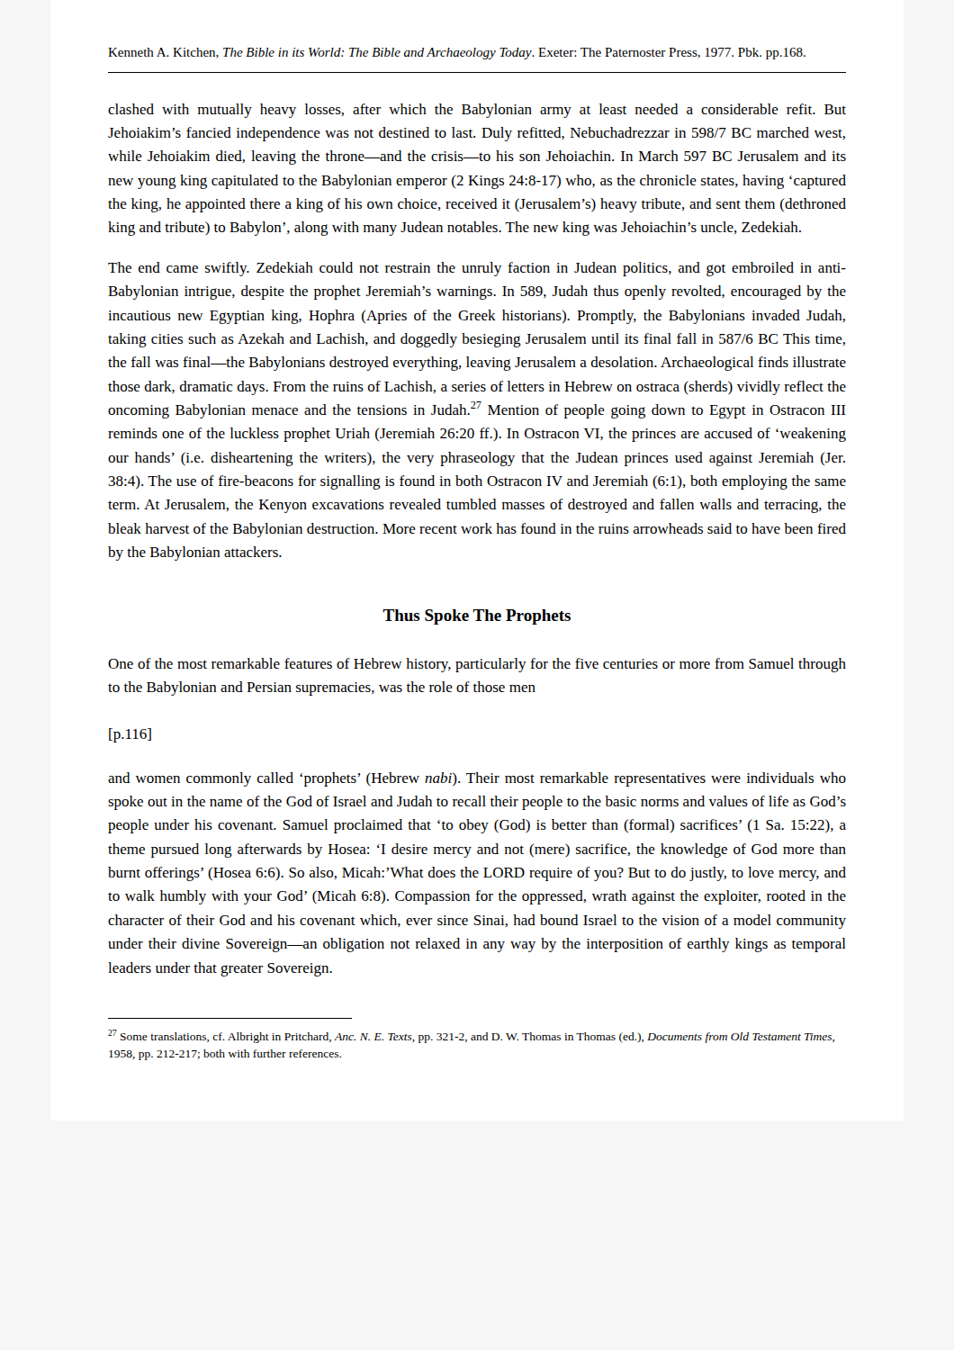Kenneth A. Kitchen, The Bible in its World: The Bible and Archaeology Today. Exeter: The Paternoster Press, 1977. Pbk. pp.168.
clashed with mutually heavy losses, after which the Babylonian army at least needed a considerable refit. But Jehoiakim’s fancied independence was not destined to last. Duly refitted, Nebuchadrezzar in 598/7 BC marched west, while Jehoiakim died, leaving the throne―and the crisis―to his son Jehoiachin. In March 597 BC Jerusalem and its new young king capitulated to the Babylonian emperor (2 Kings 24:8-17) who, as the chronicle states, having ‘captured the king, he appointed there a king of his own choice, received it (Jerusalem’s) heavy tribute, and sent them (dethroned king and tribute) to Babylon’, along with many Judean notables. The new king was Jehoiachin’s uncle, Zedekiah.
The end came swiftly. Zedekiah could not restrain the unruly faction in Judean politics, and got embroiled in anti-Babylonian intrigue, despite the prophet Jeremiah’s warnings. In 589, Judah thus openly revolted, encouraged by the incautious new Egyptian king, Hophra (Apries of the Greek historians). Promptly, the Babylonians invaded Judah, taking cities such as Azekah and Lachish, and doggedly besieging Jerusalem until its final fall in 587/6 BC This time, the fall was final―the Babylonians destroyed everything, leaving Jerusalem a desolation. Archaeological finds illustrate those dark, dramatic days. From the ruins of Lachish, a series of letters in Hebrew on ostraca (sherds) vividly reflect the oncoming Babylonian menace and the tensions in Judah.27 Mention of people going down to Egypt in Ostracon III reminds one of the luckless prophet Uriah (Jeremiah 26:20 ff.). In Ostracon VI, the princes are accused of ‘weakening our hands’ (i.e. disheartening the writers), the very phraseology that the Judean princes used against Jeremiah (Jer. 38:4). The use of fire-beacons for signalling is found in both Ostracon IV and Jeremiah (6:1), both employing the same term. At Jerusalem, the Kenyon excavations revealed tumbled masses of destroyed and fallen walls and terracing, the bleak harvest of the Babylonian destruction. More recent work has found in the ruins arrowheads said to have been fired by the Babylonian attackers.
Thus Spoke The Prophets
One of the most remarkable features of Hebrew history, particularly for the five centuries or more from Samuel through to the Babylonian and Persian supremacies, was the role of those men
[p.116]
and women commonly called ‘prophets’ (Hebrew nabi). Their most remarkable representatives were individuals who spoke out in the name of the God of Israel and Judah to recall their people to the basic norms and values of life as God’s people under his covenant. Samuel proclaimed that ‘to obey (God) is better than (formal) sacrifices’ (1 Sa. 15:22), a theme pursued long afterwards by Hosea: ‘I desire mercy and not (mere) sacrifice, the knowledge of God more than burnt offerings’ (Hosea 6:6). So also, Micah:’What does the LORD require of you? But to do justly, to love mercy, and to walk humbly with your God’ (Micah 6:8). Compassion for the oppressed, wrath against the exploiter, rooted in the character of their God and his covenant which, ever since Sinai, had bound Israel to the vision of a model community under their divine Sovereign―an obligation not relaxed in any way by the interposition of earthly kings as temporal leaders under that greater Sovereign.
27 Some translations, cf. Albright in Pritchard, Anc. N. E. Texts, pp. 321-2, and D. W. Thomas in Thomas (ed.), Documents from Old Testament Times, 1958, pp. 212-217; both with further references.